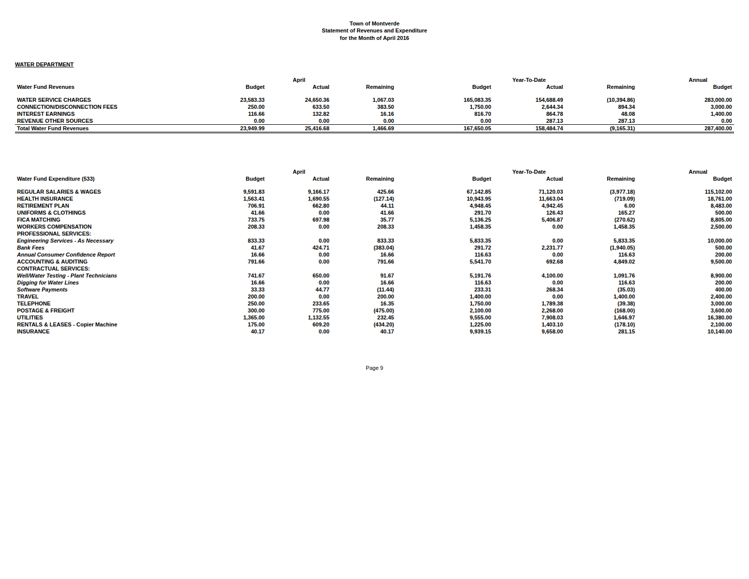Town of Montverde
Statement of Revenues and Expenditure
for the Month of April 2016
WATER DEPARTMENT
| | April | | Year-To-Date | | Annual |
| Water Fund Revenues | Budget | Actual | Remaining | | Budget | Actual | Remaining | | Budget |
| WATER SERVICE CHARGES | 23,583.33 | 24,650.36 | 1,067.03 | | 165,083.35 | 154,688.49 | (10,394.86) | | 283,000.00 |
| CONNECTION/DISCONNECTION FEES | 250.00 | 633.50 | 383.50 | | 1,750.00 | 2,644.34 | 894.34 | | 3,000.00 |
| INTEREST EARNINGS | 116.66 | 132.82 | 16.16 | | 816.70 | 864.78 | 48.08 | | 1,400.00 |
| REVENUE OTHER SOURCES | 0.00 | 0.00 | 0.00 | | 0.00 | 287.13 | 287.13 | | 0.00 |
| Total Water Fund Revenues | 23,949.99 | 25,416.68 | 1,466.69 | | 167,650.05 | 158,484.74 | (9,165.31) | | 287,400.00 |
| | April | | Year-To-Date | | Annual |
| Water Fund Expenditure (533) | Budget | Actual | Remaining | | Budget | Actual | Remaining | | Budget |
| REGULAR SALARIES & WAGES | 9,591.83 | 9,166.17 | 425.66 | | 67,142.85 | 71,120.03 | (3,977.18) | | 115,102.00 |
| HEALTH INSURANCE | 1,563.41 | 1,690.55 | (127.14) | | 10,943.95 | 11,663.04 | (719.09) | | 18,761.00 |
| RETIREMENT PLAN | 706.91 | 662.80 | 44.11 | | 4,948.45 | 4,942.45 | 6.00 | | 8,483.00 |
| UNIFORMS & CLOTHINGS | 41.66 | 0.00 | 41.66 | | 291.70 | 126.43 | 165.27 | | 500.00 |
| FICA MATCHING | 733.75 | 697.98 | 35.77 | | 5,136.25 | 5,406.87 | (270.62) | | 8,805.00 |
| WORKERS COMPENSATION | 208.33 | 0.00 | 208.33 | | 1,458.35 | 0.00 | 1,458.35 | | 2,500.00 |
| PROFESSIONAL SERVICES: | | | | | | | | | |
| Engineering Services - As Necessary | 833.33 | 0.00 | 833.33 | | 5,833.35 | 0.00 | 5,833.35 | | 10,000.00 |
| Bank Fees | 41.67 | 424.71 | (383.04) | | 291.72 | 2,231.77 | (1,940.05) | | 500.00 |
| Annual Consumer Confidence Report | 16.66 | 0.00 | 16.66 | | 116.63 | 0.00 | 116.63 | | 200.00 |
| ACCOUNTING & AUDITING | 791.66 | 0.00 | 791.66 | | 5,541.70 | 692.68 | 4,849.02 | | 9,500.00 |
| CONTRACTUAL SERVICES: | | | | | | | | | |
| Well/Water Testing - Plant Technicians | 741.67 | 650.00 | 91.67 | | 5,191.76 | 4,100.00 | 1,091.76 | | 8,900.00 |
| Digging for Water Lines | 16.66 | 0.00 | 16.66 | | 116.63 | 0.00 | 116.63 | | 200.00 |
| Software Payments | 33.33 | 44.77 | (11.44) | | 233.31 | 268.34 | (35.03) | | 400.00 |
| TRAVEL | 200.00 | 0.00 | 200.00 | | 1,400.00 | 0.00 | 1,400.00 | | 2,400.00 |
| TELEPHONE | 250.00 | 233.65 | 16.35 | | 1,750.00 | 1,789.38 | (39.38) | | 3,000.00 |
| POSTAGE & FREIGHT | 300.00 | 775.00 | (475.00) | | 2,100.00 | 2,268.00 | (168.00) | | 3,600.00 |
| UTILITIES | 1,365.00 | 1,132.55 | 232.45 | | 9,555.00 | 7,908.03 | 1,646.97 | | 16,380.00 |
| RENTALS & LEASES - Copier Machine | 175.00 | 609.20 | (434.20) | | 1,225.00 | 1,403.10 | (178.10) | | 2,100.00 |
| INSURANCE | 40.17 | 0.00 | 40.17 | | 9,939.15 | 9,658.00 | 281.15 | | 10,140.00 |
Page 9